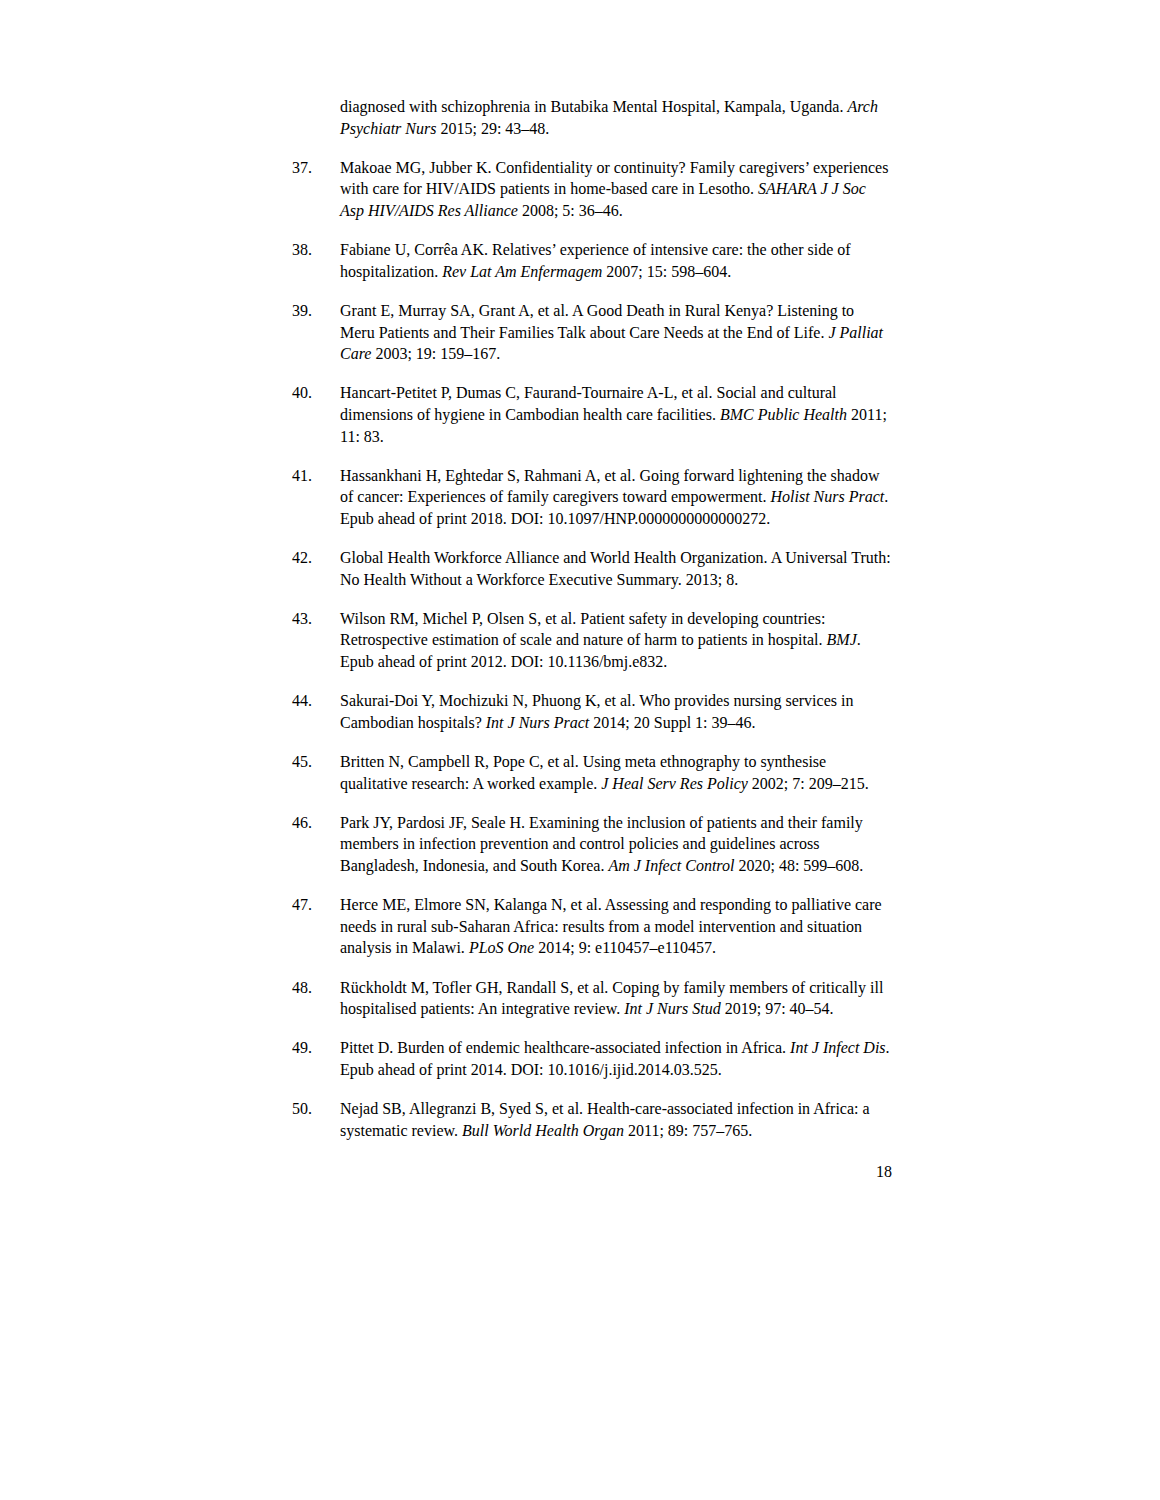diagnosed with schizophrenia in Butabika Mental Hospital, Kampala, Uganda. Arch Psychiatr Nurs 2015; 29: 43–48.
37. Makoae MG, Jubber K. Confidentiality or continuity? Family caregivers’ experiences with care for HIV/AIDS patients in home-based care in Lesotho. SAHARA J J Soc Asp HIV/AIDS Res Alliance 2008; 5: 36–46.
38. Fabiane U, Corrêa AK. Relatives’ experience of intensive care: the other side of hospitalization. Rev Lat Am Enfermagem 2007; 15: 598–604.
39. Grant E, Murray SA, Grant A, et al. A Good Death in Rural Kenya? Listening to Meru Patients and Their Families Talk about Care Needs at the End of Life. J Palliat Care 2003; 19: 159–167.
40. Hancart-Petitet P, Dumas C, Faurand-Tournaire A-L, et al. Social and cultural dimensions of hygiene in Cambodian health care facilities. BMC Public Health 2011; 11: 83.
41. Hassankhani H, Eghtedar S, Rahmani A, et al. Going forward lightening the shadow of cancer: Experiences of family caregivers toward empowerment. Holist Nurs Pract. Epub ahead of print 2018. DOI: 10.1097/HNP.0000000000000272.
42. Global Health Workforce Alliance and World Health Organization. A Universal Truth: No Health Without a Workforce Executive Summary. 2013; 8.
43. Wilson RM, Michel P, Olsen S, et al. Patient safety in developing countries: Retrospective estimation of scale and nature of harm to patients in hospital. BMJ. Epub ahead of print 2012. DOI: 10.1136/bmj.e832.
44. Sakurai-Doi Y, Mochizuki N, Phuong K, et al. Who provides nursing services in Cambodian hospitals? Int J Nurs Pract 2014; 20 Suppl 1: 39–46.
45. Britten N, Campbell R, Pope C, et al. Using meta ethnography to synthesise qualitative research: A worked example. J Heal Serv Res Policy 2002; 7: 209–215.
46. Park JY, Pardosi JF, Seale H. Examining the inclusion of patients and their family members in infection prevention and control policies and guidelines across Bangladesh, Indonesia, and South Korea. Am J Infect Control 2020; 48: 599–608.
47. Herce ME, Elmore SN, Kalanga N, et al. Assessing and responding to palliative care needs in rural sub-Saharan Africa: results from a model intervention and situation analysis in Malawi. PLoS One 2014; 9: e110457–e110457.
48. Rückholdt M, Tofler GH, Randall S, et al. Coping by family members of critically ill hospitalised patients: An integrative review. Int J Nurs Stud 2019; 97: 40–54.
49. Pittet D. Burden of endemic healthcare-associated infection in Africa. Int J Infect Dis. Epub ahead of print 2014. DOI: 10.1016/j.ijid.2014.03.525.
50. Nejad SB, Allegranzi B, Syed S, et al. Health-care-associated infection in Africa: a systematic review. Bull World Health Organ 2011; 89: 757–765.
18